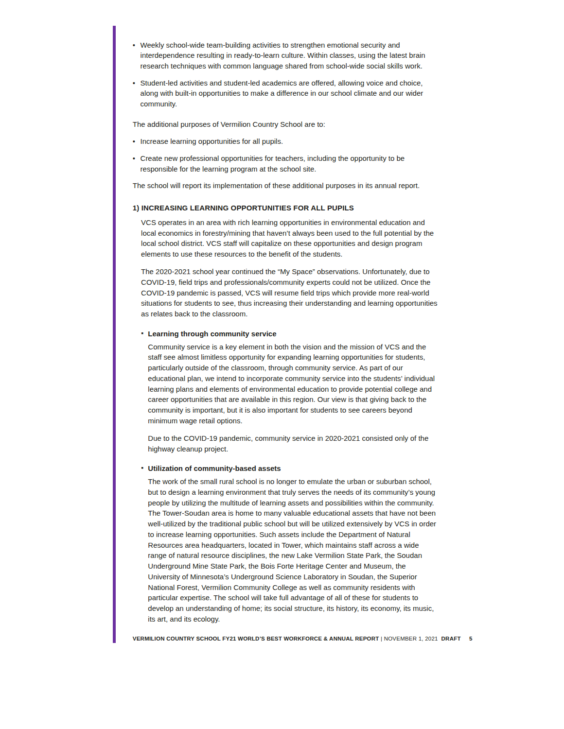Weekly school-wide team-building activities to strengthen emotional security and interdependence resulting in ready-to-learn culture. Within classes, using the latest brain research techniques with common language shared from school-wide social skills work.
Student-led activities and student-led academics are offered, allowing voice and choice, along with built-in opportunities to make a difference in our school climate and our wider community.
The additional purposes of Vermilion Country School are to:
Increase learning opportunities for all pupils.
Create new professional opportunities for teachers, including the opportunity to be responsible for the learning program at the school site.
The school will report its implementation of these additional purposes in its annual report.
1) Increasing Learning Opportunities for All Pupils
VCS operates in an area with rich learning opportunities in environmental education and local economics in forestry/mining that haven’t always been used to the full potential by the local school district. VCS staff will capitalize on these opportunities and design program elements to use these resources to the benefit of the students.
The 2020-2021 school year continued the “My Space” observations. Unfortunately, due to COVID-19, field trips and professionals/community experts could not be utilized. Once the COVID-19 pandemic is passed, VCS will resume field trips which provide more real-world situations for students to see, thus increasing their understanding and learning opportunities as relates back to the classroom.
Learning through community service
Community service is a key element in both the vision and the mission of VCS and the staff see almost limitless opportunity for expanding learning opportunities for students, particularly outside of the classroom, through community service. As part of our educational plan, we intend to incorporate community service into the students’ individual learning plans and elements of environmental education to provide potential college and career opportunities that are available in this region. Our view is that giving back to the community is important, but it is also important for students to see careers beyond minimum wage retail options.
Due to the COVID-19 pandemic, community service in 2020-2021 consisted only of the highway cleanup project.
Utilization of community-based assets
The work of the small rural school is no longer to emulate the urban or suburban school, but to design a learning environment that truly serves the needs of its community’s young people by utilizing the multitude of learning assets and possibilities within the community. The Tower-Soudan area is home to many valuable educational assets that have not been well-utilized by the traditional public school but will be utilized extensively by VCS in order to increase learning opportunities. Such assets include the Department of Natural Resources area headquarters, located in Tower, which maintains staff across a wide range of natural resource disciplines, the new Lake Vermilion State Park, the Soudan Underground Mine State Park, the Bois Forte Heritage Center and Museum, the University of Minnesota’s Underground Science Laboratory in Soudan, the Superior National Forest, Vermilion Community College as well as community residents with particular expertise. The school will take full advantage of all of these for students to develop an understanding of home; its social structure, its history, its economy, its music, its art, and its ecology.
VERMILION COUNTRY SCHOOL FY21 WORLD’S BEST WORKFORCE & ANNUAL REPORT | NOVEMBER 1, 2021 DRAFT 5